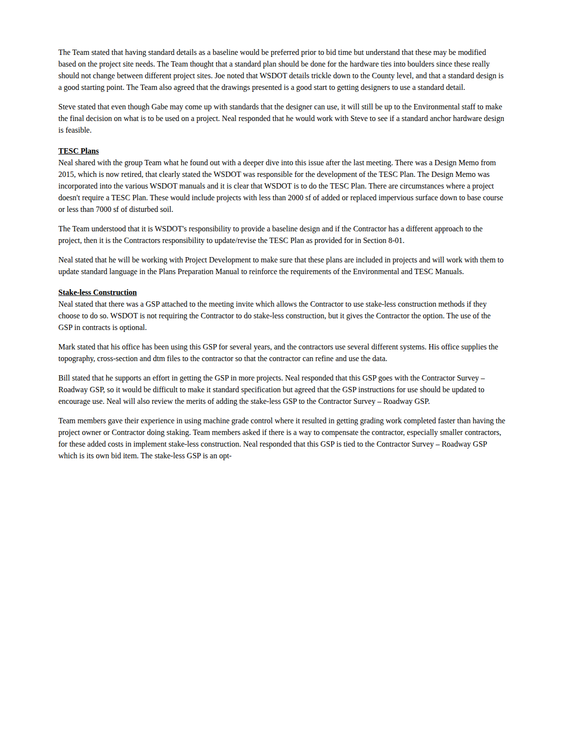The Team stated that having standard details as a baseline would be preferred prior to bid time but understand that these may be modified based on the project site needs. The Team thought that a standard plan should be done for the hardware ties into boulders since these really should not change between different project sites. Joe noted that WSDOT details trickle down to the County level, and that a standard design is a good starting point. The Team also agreed that the drawings presented is a good start to getting designers to use a standard detail.
Steve stated that even though Gabe may come up with standards that the designer can use, it will still be up to the Environmental staff to make the final decision on what is to be used on a project. Neal responded that he would work with Steve to see if a standard anchor hardware design is feasible.
TESC Plans
Neal shared with the group Team what he found out with a deeper dive into this issue after the last meeting. There was a Design Memo from 2015, which is now retired, that clearly stated the WSDOT was responsible for the development of the TESC Plan. The Design Memo was incorporated into the various WSDOT manuals and it is clear that WSDOT is to do the TESC Plan. There are circumstances where a project doesn't require a TESC Plan. These would include projects with less than 2000 sf of added or replaced impervious surface down to base course or less than 7000 sf of disturbed soil.
The Team understood that it is WSDOT's responsibility to provide a baseline design and if the Contractor has a different approach to the project, then it is the Contractors responsibility to update/revise the TESC Plan as provided for in Section 8-01.
Neal stated that he will be working with Project Development to make sure that these plans are included in projects and will work with them to update standard language in the Plans Preparation Manual to reinforce the requirements of the Environmental and TESC Manuals.
Stake-less Construction
Neal stated that there was a GSP attached to the meeting invite which allows the Contractor to use stake-less construction methods if they choose to do so. WSDOT is not requiring the Contractor to do stake-less construction, but it gives the Contractor the option. The use of the GSP in contracts is optional.
Mark stated that his office has been using this GSP for several years, and the contractors use several different systems. His office supplies the topography, cross-section and dtm files to the contractor so that the contractor can refine and use the data.
Bill stated that he supports an effort in getting the GSP in more projects. Neal responded that this GSP goes with the Contractor Survey – Roadway GSP, so it would be difficult to make it standard specification but agreed that the GSP instructions for use should be updated to encourage use. Neal will also review the merits of adding the stake-less GSP to the Contractor Survey – Roadway GSP.
Team members gave their experience in using machine grade control where it resulted in getting grading work completed faster than having the project owner or Contractor doing staking. Team members asked if there is a way to compensate the contractor, especially smaller contractors, for these added costs in implement stake-less construction. Neal responded that this GSP is tied to the Contractor Survey – Roadway GSP which is its own bid item. The stake-less GSP is an opt-